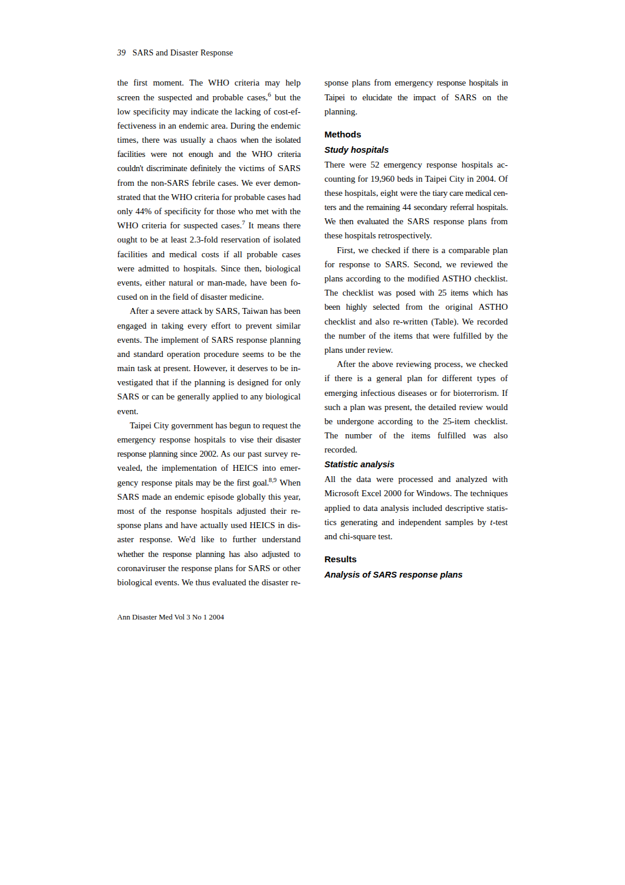39 SARS and Disaster Response
the first moment. The WHO criteria may help screen the suspected and probable cases,6 but the low specificity may indicate the lacking of cost-effectiveness in an endemic area. During the endemic times, there was usually a chaos when the isolated facilities were not enough and the WHO criteria couldn't discriminate definitely the victims of SARS from the non-SARS febrile cases. We ever demonstrated that the WHO criteria for probable cases had only 44% of specificity for those who met with the WHO criteria for suspected cases.7 It means there ought to be at least 2.3-fold reservation of isolated facilities and medical costs if all probable cases were admitted to hospitals. Since then, biological events, either natural or man-made, have been focused on in the field of disaster medicine.
After a severe attack by SARS, Taiwan has been engaged in taking every effort to prevent similar events. The implement of SARS response planning and standard operation procedure seems to be the main task at present. However, it deserves to be investigated that if the planning is designed for only SARS or can be generally applied to any biological event.
Taipei City government has begun to request the emergency response hospitals to vise their disaster response planning since 2002. As our past survey revealed, the implementation of HEICS into emergency response pitals may be the first goal.8,9 When SARS made an endemic episode globally this year, most of the response hospitals adjusted their response plans and have actually used HEICS in disaster response. We'd like to further understand whether the response planning has also adjusted to coronaviruser the response plans for SARS or other biological events. We thus evaluated the disaster response plans from emergency response hospitals in Taipei to elucidate the impact of SARS on the planning.
Methods
Study hospitals
There were 52 emergency response hospitals accounting for 19,960 beds in Taipei City in 2004. Of these hospitals, eight were the tiary care medical centers and the remaining 44 secondary referral hospitals. We then evaluated the SARS response plans from these hospitals retrospectively.
First, we checked if there is a comparable plan for response to SARS. Second, we reviewed the plans according to the modified ASTHO checklist. The checklist was posed with 25 items which has been highly selected from the original ASTHO checklist and also re-written (Table). We recorded the number of the items that were fulfilled by the plans under review.
After the above reviewing process, we checked if there is a general plan for different types of emerging infectious diseases or for bioterrorism. If such a plan was present, the detailed review would be undergone according to the 25-item checklist. The number of the items fulfilled was also recorded.
Statistic analysis
All the data were processed and analyzed with Microsoft Excel 2000 for Windows. The techniques applied to data analysis included descriptive statistics generating and independent samples by t-test and chi-square test.
Results
Analysis of SARS response plans
Ann Disaster Med Vol 3 No 1 2004